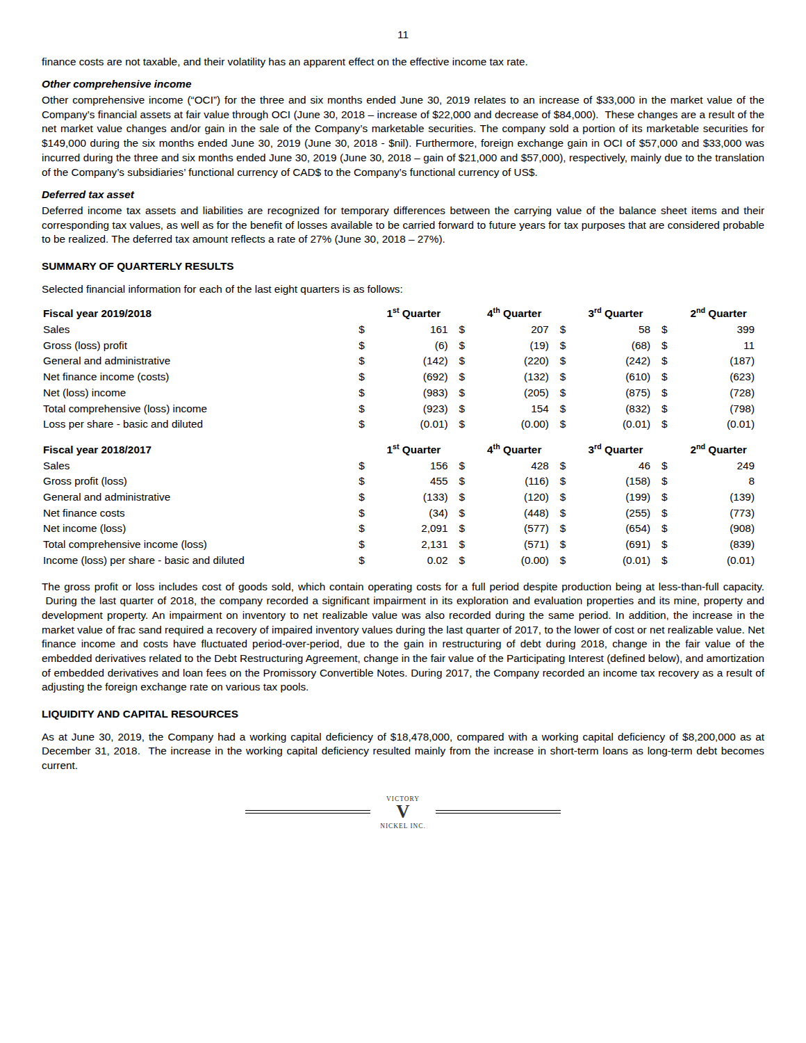11
finance costs are not taxable, and their volatility has an apparent effect on the effective income tax rate.
Other comprehensive income
Other comprehensive income (“OCI”) for the three and six months ended June 30, 2019 relates to an increase of $33,000 in the market value of the Company’s financial assets at fair value through OCI (June 30, 2018 – increase of $22,000 and decrease of $84,000). These changes are a result of the net market value changes and/or gain in the sale of the Company’s marketable securities. The company sold a portion of its marketable securities for $149,000 during the six months ended June 30, 2019 (June 30, 2018 - $nil). Furthermore, foreign exchange gain in OCI of $57,000 and $33,000 was incurred during the three and six months ended June 30, 2019 (June 30, 2018 – gain of $21,000 and $57,000), respectively, mainly due to the translation of the Company’s subsidiaries’ functional currency of CAD$ to the Company’s functional currency of US$.
Deferred tax asset
Deferred income tax assets and liabilities are recognized for temporary differences between the carrying value of the balance sheet items and their corresponding tax values, as well as for the benefit of losses available to be carried forward to future years for tax purposes that are considered probable to be realized. The deferred tax amount reflects a rate of 27% (June 30, 2018 – 27%).
SUMMARY OF QUARTERLY RESULTS
Selected financial information for each of the last eight quarters is as follows:
| Fiscal year 2019/2018 | | 1 st Quarter | | 4 th Quarter | | 3 rd Quarter | | 2 nd Quarter |
| Sales | $ | 161 | $ | 207 | $ | 58 | $ | 399 |
| Gross (loss) profit | $ | (6) | $ | (19) | $ | (68) | $ | 11 |
| General and administrative | $ | (142) | $ | (220) | $ | (242) | $ | (187) |
| Net finance income (costs) | $ | (692) | $ | (132) | $ | (610) | $ | (623) |
| Net (loss) income | $ | (983) | $ | (205) | $ | (875) | $ | (728) |
| Total comprehensive (loss) income | $ | (923) | $ | 154 | $ | (832) | $ | (798) |
| Loss per share - basic and diluted | $ | (0.01) | $ | (0.00) | $ | (0.01) | $ | (0.01) |
| Fiscal year 2018/2017 | | 1 st Quarter | | 4 th Quarter | | 3 rd Quarter | | 2 nd Quarter |
| Sales | $ | 156 | $ | 428 | $ | 46 | $ | 249 |
| Gross profit (loss) | $ | 455 | $ | (116) | $ | (158) | $ | 8 |
| General and administrative | $ | (133) | $ | (120) | $ | (199) | $ | (139) |
| Net finance costs | $ | (34) | $ | (448) | $ | (255) | $ | (773) |
| Net income (loss) | $ | 2,091 | $ | (577) | $ | (654) | $ | (908) |
| Total comprehensive income (loss) | $ | 2,131 | $ | (571) | $ | (691) | $ | (839) |
| Income (loss) per share - basic and diluted | $ | 0.02 | $ | (0.00) | $ | (0.01) | $ | (0.01) |
The gross profit or loss includes cost of goods sold, which contain operating costs for a full period despite production being at less-than-full capacity. During the last quarter of 2018, the company recorded a significant impairment in its exploration and evaluation properties and its mine, property and development property. An impairment on inventory to net realizable value was also recorded during the same period. In addition, the increase in the market value of frac sand required a recovery of impaired inventory values during the last quarter of 2017, to the lower of cost or net realizable value. Net finance income and costs have fluctuated period-over-period, due to the gain in restructuring of debt during 2018, change in the fair value of the embedded derivatives related to the Debt Restructuring Agreement, change in the fair value of the Participating Interest (defined below), and amortization of embedded derivatives and loan fees on the Promissory Convertible Notes. During 2017, the Company recorded an income tax recovery as a result of adjusting the foreign exchange rate on various tax pools.
LIQUIDITY AND CAPITAL RESOURCES
As at June 30, 2019, the Company had a working capital deficiency of $18,478,000, compared with a working capital deficiency of $8,200,000 as at December 31, 2018. The increase in the working capital deficiency resulted mainly from the increase in short-term loans as long-term debt becomes current.
VICTORY
V
NICKEL INC.